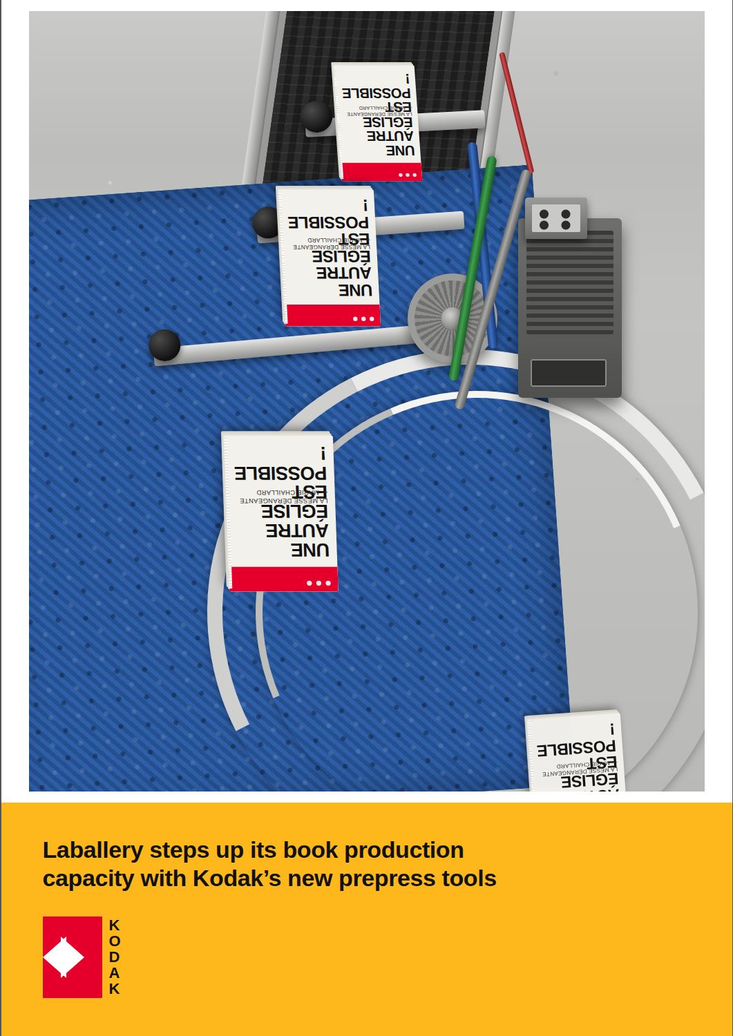Une autre Église est possible !
La messe dérangeante — Marie Chaillard
Une autre Église est possible !
La messe dérangeante — Marie Chaillard
Une autre Église est possible !
La messe dérangeante — Marie Chaillard
Une autre Église est possible !
La messe dérangeante — Marie Chaillard
Laballery steps up its book production
capacity with Kodak’s new prepress tools
K O D A K